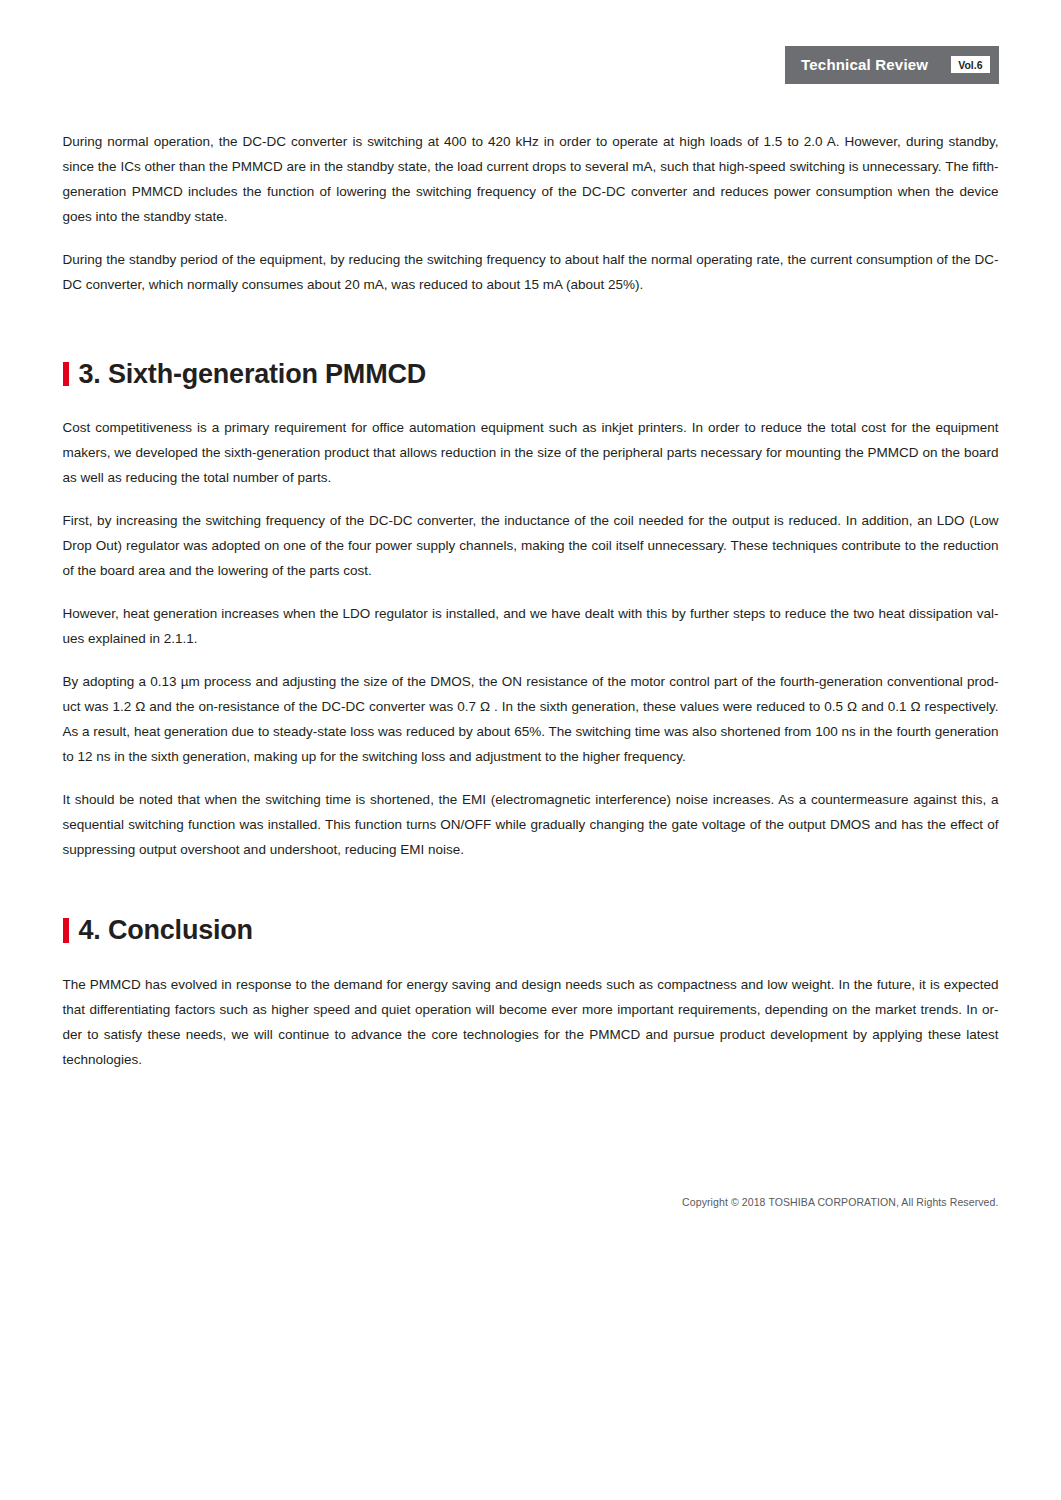Technical Review
Vol.6
During normal operation, the DC-DC converter is switching at 400 to 420 kHz in order to operate at high loads of 1.5 to 2.0 A. However, during standby, since the ICs other than the PMMCD are in the standby state, the load current drops to several mA, such that high-speed switching is unnecessary. The fifth-generation PMMCD includes the function of lowering the switching frequency of the DC-DC converter and reduces power consumption when the device goes into the standby state.
During the standby period of the equipment, by reducing the switching frequency to about half the normal operating rate, the current consumption of the DC-DC converter, which normally consumes about 20 mA, was reduced to about 15 mA (about 25%).
3. Sixth-generation PMMCD
Cost competitiveness is a primary requirement for office automation equipment such as inkjet printers. In order to reduce the total cost for the equipment makers, we developed the sixth-generation product that allows reduction in the size of the peripheral parts necessary for mounting the PMMCD on the board as well as reducing the total number of parts.
First, by increasing the switching frequency of the DC-DC converter, the inductance of the coil needed for the output is reduced. In addition, an LDO (Low Drop Out) regulator was adopted on one of the four power supply channels, making the coil itself unnecessary. These techniques contribute to the reduction of the board area and the lowering of the parts cost.
However, heat generation increases when the LDO regulator is installed, and we have dealt with this by further steps to reduce the two heat dissipation values explained in 2.1.1.
By adopting a 0.13 µm process and adjusting the size of the DMOS, the ON resistance of the motor control part of the fourth-generation conventional product was 1.2 Ω and the on-resistance of the DC-DC converter was 0.7 Ω . In the sixth generation, these values were reduced to 0.5 Ω and 0.1 Ω respectively. As a result, heat generation due to steady-state loss was reduced by about 65%. The switching time was also shortened from 100 ns in the fourth generation to 12 ns in the sixth generation, making up for the switching loss and adjustment to the higher frequency.
It should be noted that when the switching time is shortened, the EMI (electromagnetic interference) noise increases. As a countermeasure against this, a sequential switching function was installed. This function turns ON/OFF while gradually changing the gate voltage of the output DMOS and has the effect of suppressing output overshoot and undershoot, reducing EMI noise.
4. Conclusion
The PMMCD has evolved in response to the demand for energy saving and design needs such as compactness and low weight. In the future, it is expected that differentiating factors such as higher speed and quiet operation will become ever more important requirements, depending on the market trends. In order to satisfy these needs, we will continue to advance the core technologies for the PMMCD and pursue product development by applying these latest technologies.
Copyright © 2018 TOSHIBA CORPORATION, All Rights Reserved.